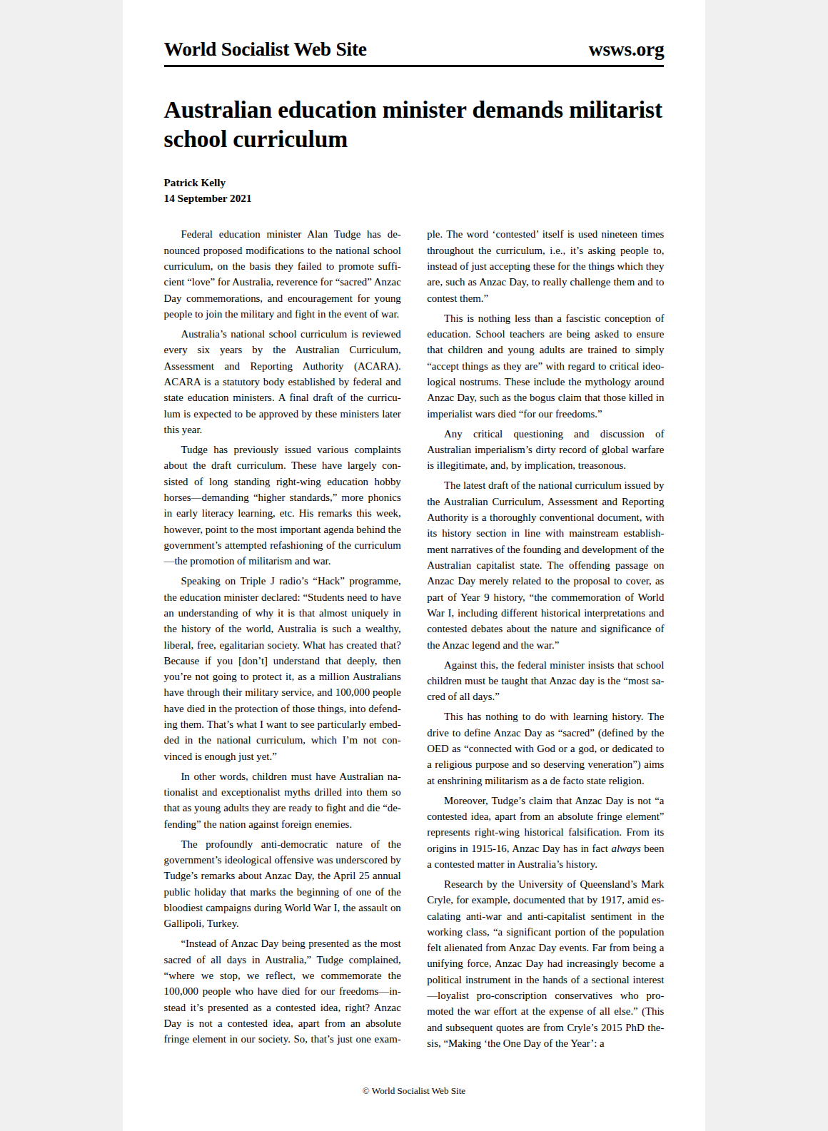World Socialist Web Site wsws.org
Australian education minister demands militarist school curriculum
Patrick Kelly14 September 2021
Federal education minister Alan Tudge has denounced proposed modifications to the national school curriculum, on the basis they failed to promote sufficient “love” for Australia, reverence for “sacred” Anzac Day commemorations, and encouragement for young people to join the military and fight in the event of war.
Australia’s national school curriculum is reviewed every six years by the Australian Curriculum, Assessment and Reporting Authority (ACARA). ACARA is a statutory body established by federal and state education ministers. A final draft of the curriculum is expected to be approved by these ministers later this year.
Tudge has previously issued various complaints about the draft curriculum. These have largely consisted of long standing right-wing education hobby horses—demanding “higher standards,” more phonics in early literacy learning, etc. His remarks this week, however, point to the most important agenda behind the government’s attempted refashioning of the curriculum—the promotion of militarism and war.
Speaking on Triple J radio’s “Hack” programme, the education minister declared: “Students need to have an understanding of why it is that almost uniquely in the history of the world, Australia is such a wealthy, liberal, free, egalitarian society. What has created that? Because if you [don’t] understand that deeply, then you’re not going to protect it, as a million Australians have through their military service, and 100,000 people have died in the protection of those things, into defending them. That’s what I want to see particularly embedded in the national curriculum, which I’m not convinced is enough just yet.”
In other words, children must have Australian nationalist and exceptionalist myths drilled into them so that as young adults they are ready to fight and die “defending” the nation against foreign enemies.
The profoundly anti-democratic nature of the government’s ideological offensive was underscored by Tudge’s remarks about Anzac Day, the April 25 annual public holiday that marks the beginning of one of the bloodiest campaigns during World War I, the assault on Gallipoli, Turkey.
“Instead of Anzac Day being presented as the most sacred of all days in Australia,” Tudge complained, “where we stop, we reflect, we commemorate the 100,000 people who have died for our freedoms—instead it’s presented as a contested idea, right? Anzac Day is not a contested idea, apart from an absolute fringe element in our society. So, that’s just one example. The word ‘contested’ itself is used nineteen times throughout the curriculum, i.e., it’s asking people to, instead of just accepting these for the things which they are, such as Anzac Day, to really challenge them and to contest them.”
This is nothing less than a fascistic conception of education. School teachers are being asked to ensure that children and young adults are trained to simply “accept things as they are” with regard to critical ideological nostrums. These include the mythology around Anzac Day, such as the bogus claim that those killed in imperialist wars died “for our freedoms.”
Any critical questioning and discussion of Australian imperialism’s dirty record of global warfare is illegitimate, and, by implication, treasonous.
The latest draft of the national curriculum issued by the Australian Curriculum, Assessment and Reporting Authority is a thoroughly conventional document, with its history section in line with mainstream establishment narratives of the founding and development of the Australian capitalist state. The offending passage on Anzac Day merely related to the proposal to cover, as part of Year 9 history, “the commemoration of World War I, including different historical interpretations and contested debates about the nature and significance of the Anzac legend and the war.”
Against this, the federal minister insists that school children must be taught that Anzac day is the “most sacred of all days.”
This has nothing to do with learning history. The drive to define Anzac Day as “sacred” (defined by the OED as “connected with God or a god, or dedicated to a religious purpose and so deserving veneration”) aims at enshrining militarism as a de facto state religion.
Moreover, Tudge’s claim that Anzac Day is not “a contested idea, apart from an absolute fringe element” represents right-wing historical falsification. From its origins in 1915-16, Anzac Day has in fact always been a contested matter in Australia’s history.
Research by the University of Queensland’s Mark Cryle, for example, documented that by 1917, amid escalating anti-war and anti-capitalist sentiment in the working class, “a significant portion of the population felt alienated from Anzac Day events. Far from being a unifying force, Anzac Day had increasingly become a political instrument in the hands of a sectional interest—loyalist pro-conscription conservatives who promoted the war effort at the expense of all else.” (This and subsequent quotes are from Cryle’s 2015 PhD thesis, “Making ‘the One Day of the Year’: a
© World Socialist Web Site